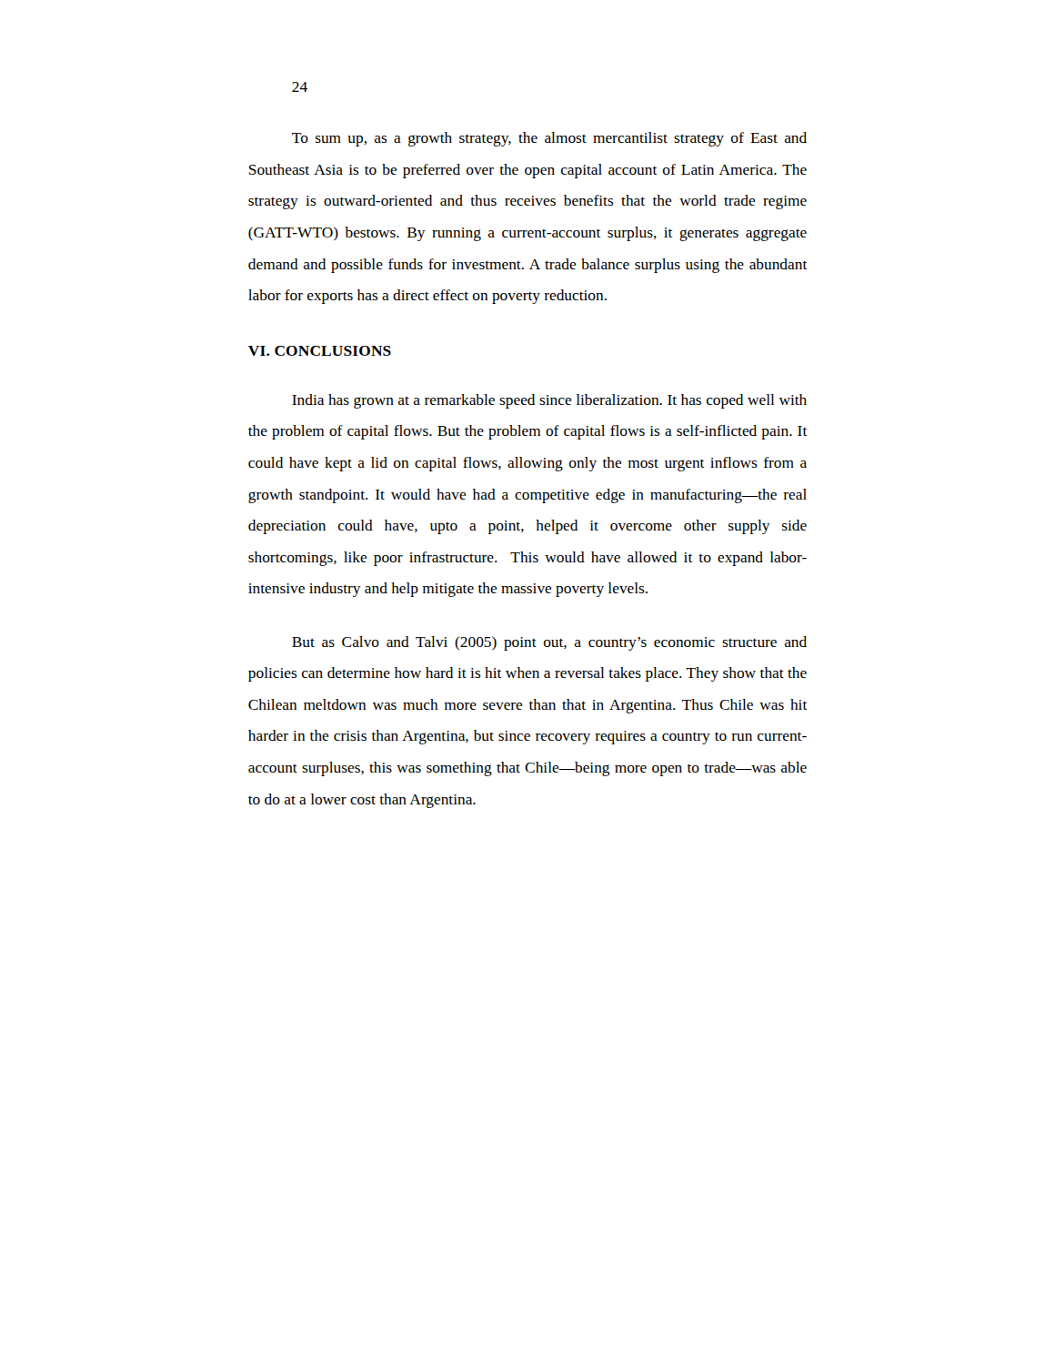24
To sum up, as a growth strategy, the almost mercantilist strategy of East and Southeast Asia is to be preferred over the open capital account of Latin America. The strategy is outward-oriented and thus receives benefits that the world trade regime (GATT-WTO) bestows. By running a current-account surplus, it generates aggregate demand and possible funds for investment. A trade balance surplus using the abundant labor for exports has a direct effect on poverty reduction.
VI. CONCLUSIONS
India has grown at a remarkable speed since liberalization. It has coped well with the problem of capital flows. But the problem of capital flows is a self-inflicted pain. It could have kept a lid on capital flows, allowing only the most urgent inflows from a growth standpoint. It would have had a competitive edge in manufacturing—the real depreciation could have, upto a point, helped it overcome other supply side shortcomings, like poor infrastructure. This would have allowed it to expand labor-intensive industry and help mitigate the massive poverty levels.
But as Calvo and Talvi (2005) point out, a country’s economic structure and policies can determine how hard it is hit when a reversal takes place. They show that the Chilean meltdown was much more severe than that in Argentina. Thus Chile was hit harder in the crisis than Argentina, but since recovery requires a country to run current-account surpluses, this was something that Chile—being more open to trade—was able to do at a lower cost than Argentina.